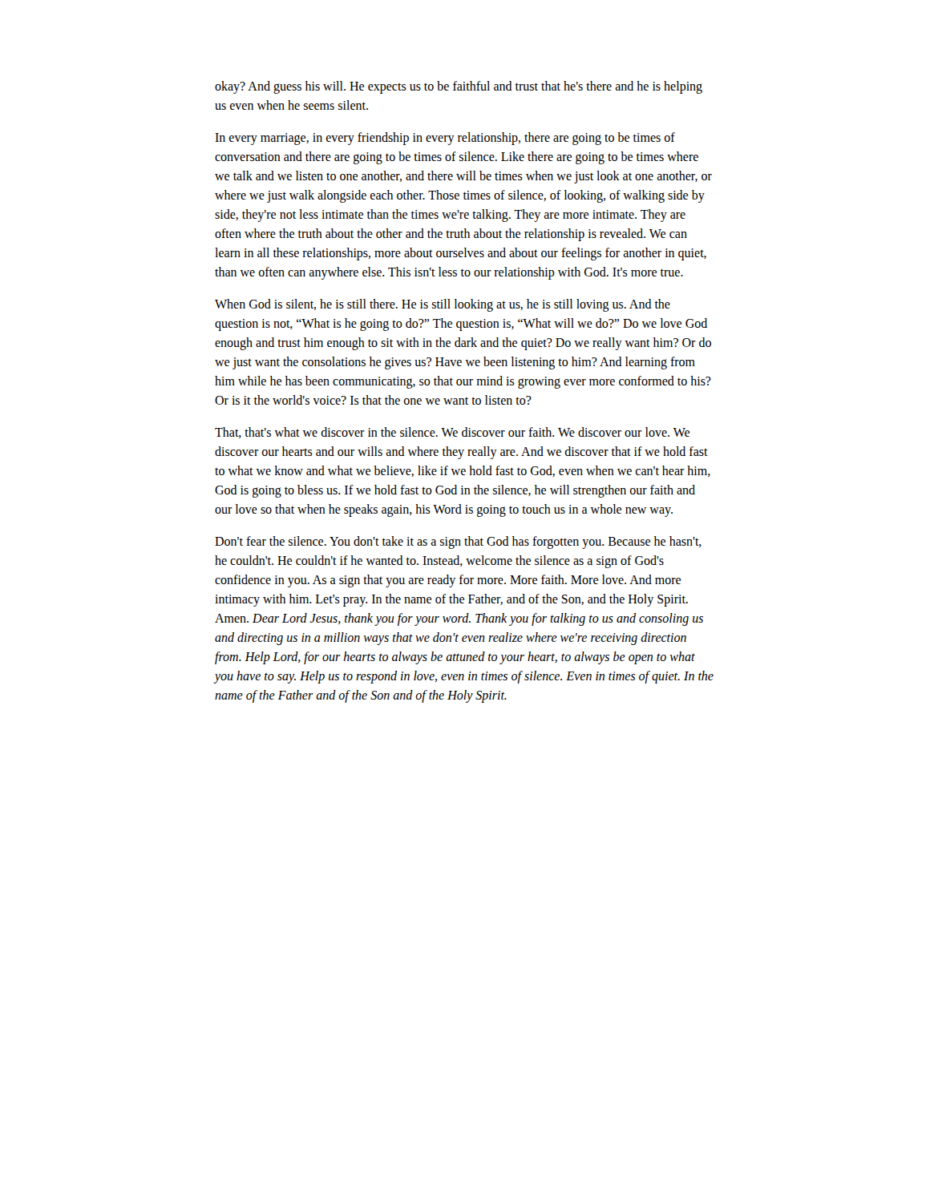okay? And guess his will. He expects us to be faithful and trust that he's there and he is helping us even when he seems silent.
In every marriage, in every friendship in every relationship, there are going to be times of conversation and there are going to be times of silence. Like there are going to be times where we talk and we listen to one another, and there will be times when we just look at one another, or where we just walk alongside each other. Those times of silence, of looking, of walking side by side, they're not less intimate than the times we're talking. They are more intimate. They are often where the truth about the other and the truth about the relationship is revealed. We can learn in all these relationships, more about ourselves and about our feelings for another in quiet, than we often can anywhere else. This isn't less to our relationship with God. It's more true.
When God is silent, he is still there. He is still looking at us, he is still loving us. And the question is not, “What is he going to do?” The question is, “What will we do?” Do we love God enough and trust him enough to sit with in the dark and the quiet? Do we really want him? Or do we just want the consolations he gives us? Have we been listening to him? And learning from him while he has been communicating, so that our mind is growing ever more conformed to his? Or is it the world's voice? Is that the one we want to listen to?
That, that's what we discover in the silence. We discover our faith. We discover our love. We discover our hearts and our wills and where they really are. And we discover that if we hold fast to what we know and what we believe, like if we hold fast to God, even when we can't hear him, God is going to bless us. If we hold fast to God in the silence, he will strengthen our faith and our love so that when he speaks again, his Word is going to touch us in a whole new way.
Don't fear the silence. You don't take it as a sign that God has forgotten you. Because he hasn't, he couldn't. He couldn't if he wanted to. Instead, welcome the silence as a sign of God's confidence in you. As a sign that you are ready for more. More faith. More love. And more intimacy with him. Let's pray. In the name of the Father, and of the Son, and the Holy Spirit. Amen. Dear Lord Jesus, thank you for your word. Thank you for talking to us and consoling us and directing us in a million ways that we don't even realize where we're receiving direction from. Help Lord, for our hearts to always be attuned to your heart, to always be open to what you have to say. Help us to respond in love, even in times of silence. Even in times of quiet. In the name of the Father and of the Son and of the Holy Spirit.